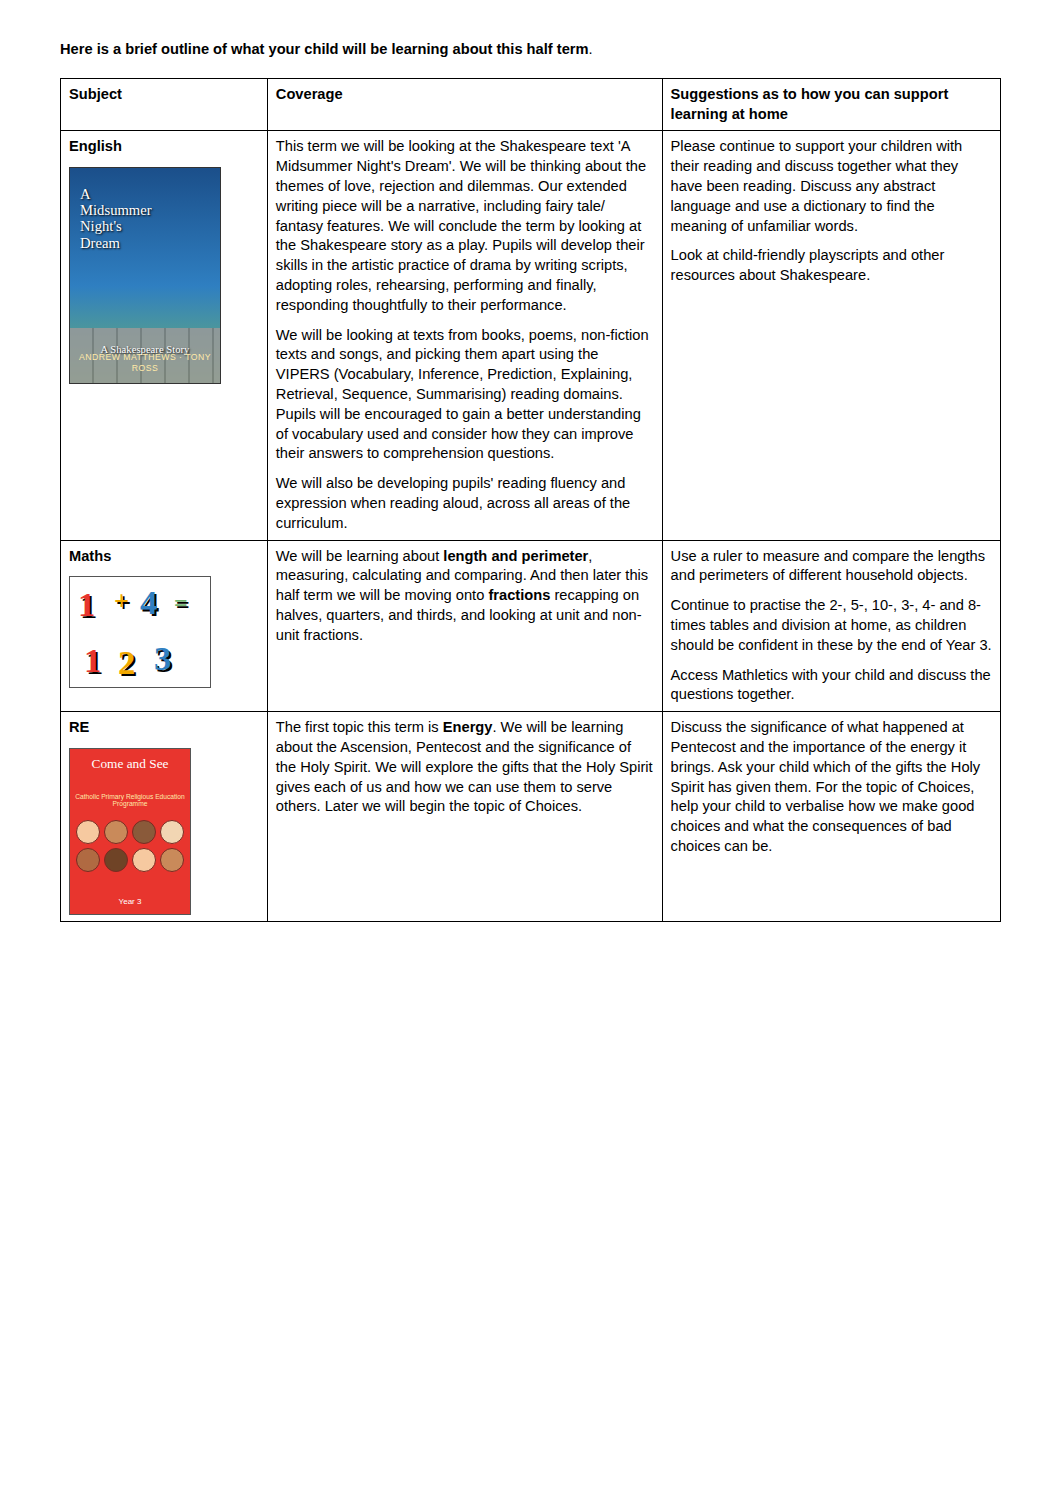Here is a brief outline of what your child will be learning about this half term.
| Subject | Coverage | Suggestions as to how you can support learning at home |
| --- | --- | --- |
| English A Midsummer Night's Dream A Shakespeare Story ANDREW MATTHEWS · TONY ROSS | This term we will be looking at the Shakespeare text 'A Midsummer Night's Dream'. We will be thinking about the themes of love, rejection and dilemmas. Our extended writing piece will be a narrative, including fairy tale/ fantasy features. We will conclude the term by looking at the Shakespeare story as a play. Pupils will develop their skills in the artistic practice of drama by writing scripts, adopting roles, rehearsing, performing and finally, responding thoughtfully to their performance. We will be looking at texts from books, poems, non-fiction texts and songs, and picking them apart using the VIPERS (Vocabulary, Inference, Prediction, Explaining, Retrieval, Sequence, Summarising) reading domains. Pupils will be encouraged to gain a better understanding of vocabulary used and consider how they can improve their answers to comprehension questions. We will also be developing pupils' reading fluency and expression when reading aloud, across all areas of the curriculum. | Please continue to support your children with their reading and discuss together what they have been reading. Discuss any abstract language and use a dictionary to find the meaning of unfamiliar words. Look at child-friendly playscripts and other resources about Shakespeare. |
| Maths 1 + 4 = 1 2 3 | We will be learning about length and perimeter , measuring, calculating and comparing. And then later this half term we will be moving onto fractions recapping on halves, quarters, and thirds, and looking at unit and non-unit fractions. | Use a ruler to measure and compare the lengths and perimeters of different household objects. Continue to practise the 2-, 5-, 10-, 3-, 4- and 8-times tables and division at home, as children should be confident in these by the end of Year 3. Access Mathletics with your child and discuss the questions together. |
| RE Come and See Catholic Primary Religious Education Programme Year 3 | The first topic this term is Energy . We will be learning about the Ascension, Pentecost and the significance of the Holy Spirit. We will explore the gifts that the Holy Spirit gives each of us and how we can use them to serve others. Later we will begin the topic of Choices. | Discuss the significance of what happened at Pentecost and the importance of the energy it brings. Ask your child which of the gifts the Holy Spirit has given them. For the topic of Choices, help your child to verbalise how we make good choices and what the consequences of bad choices can be. |